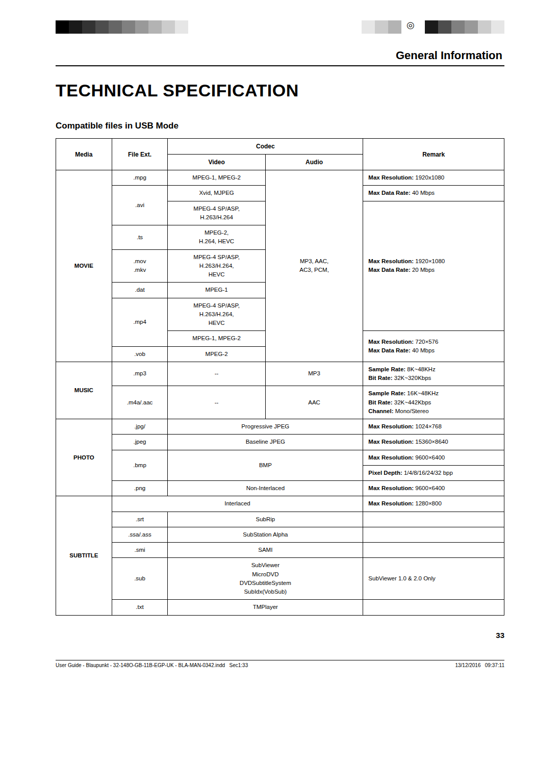◎
General Information
TECHNICAL SPECIFICATION
Compatible files in USB Mode
| Media | File Ext. | Codec | Remark |
| --- | --- | --- | --- |
| Video | Audio |
| MOVIE | .mpg | MPEG-1, MPEG-2 | MP3, AAC, AC3, PCM, | Max Resolution: 1920x1080 |
| .avi | Xvid, MJPEG | Max Data Rate: 40 Mbps |
| MPEG-4 SP/ASP, H.263/H.264 | Max Resolution: 1920×1080 Max Data Rate: 20 Mbps |
| .ts | MPEG-2, H.264, HEVC |
| .mov .mkv | MPEG-4 SP/ASP, H.263/H.264, HEVC |
| .dat | MPEG-1 |
| .mp4 | MPEG-4 SP/ASP, H.263/H.264, HEVC |
| MPEG-1, MPEG-2 | Max Resolution: 720×576 Max Data Rate: 40 Mbps |
| .vob | MPEG-2 |
| MUSIC | .mp3 | -- | MP3 | Sample Rate: 8K~48KHz Bit Rate: 32K~320Kbps |
| .m4a/.aac | -- | AAC | Sample Rate: 16K~48KHz Bit Rate: 32K~442Kbps Channel: Mono/Stereo |
| PHOTO | .jpg/ | Progressive JPEG | Max Resolution: 1024×768 |
| .jpeg | Baseline JPEG | Max Resolution: 15360×8640 |
| .bmp | BMP | Max Resolution: 9600×6400 |
| Pixel Depth: 1/4/8/16/24/32 bpp |
| .png | Non-Interlaced | Max Resolution: 9600×6400 |
| SUBTITLE | Interlaced | Max Resolution: 1280×800 |
| .srt | SubRip | |
| .ssa/.ass | SubStation Alpha | |
| .smi | SAMI | |
| .sub | SubViewer MicroDVD DVDSubtitleSystem SubIdx(VobSub) | SubViewer 1.0 & 2.0 Only |
| .txt | TMPlayer | |
33
User Guide - Blaupunkt - 32-148O-GB-11B-EGP-UK - BLA-MAN-0342.indd Sec1:33 13/12/2016 09:37:11